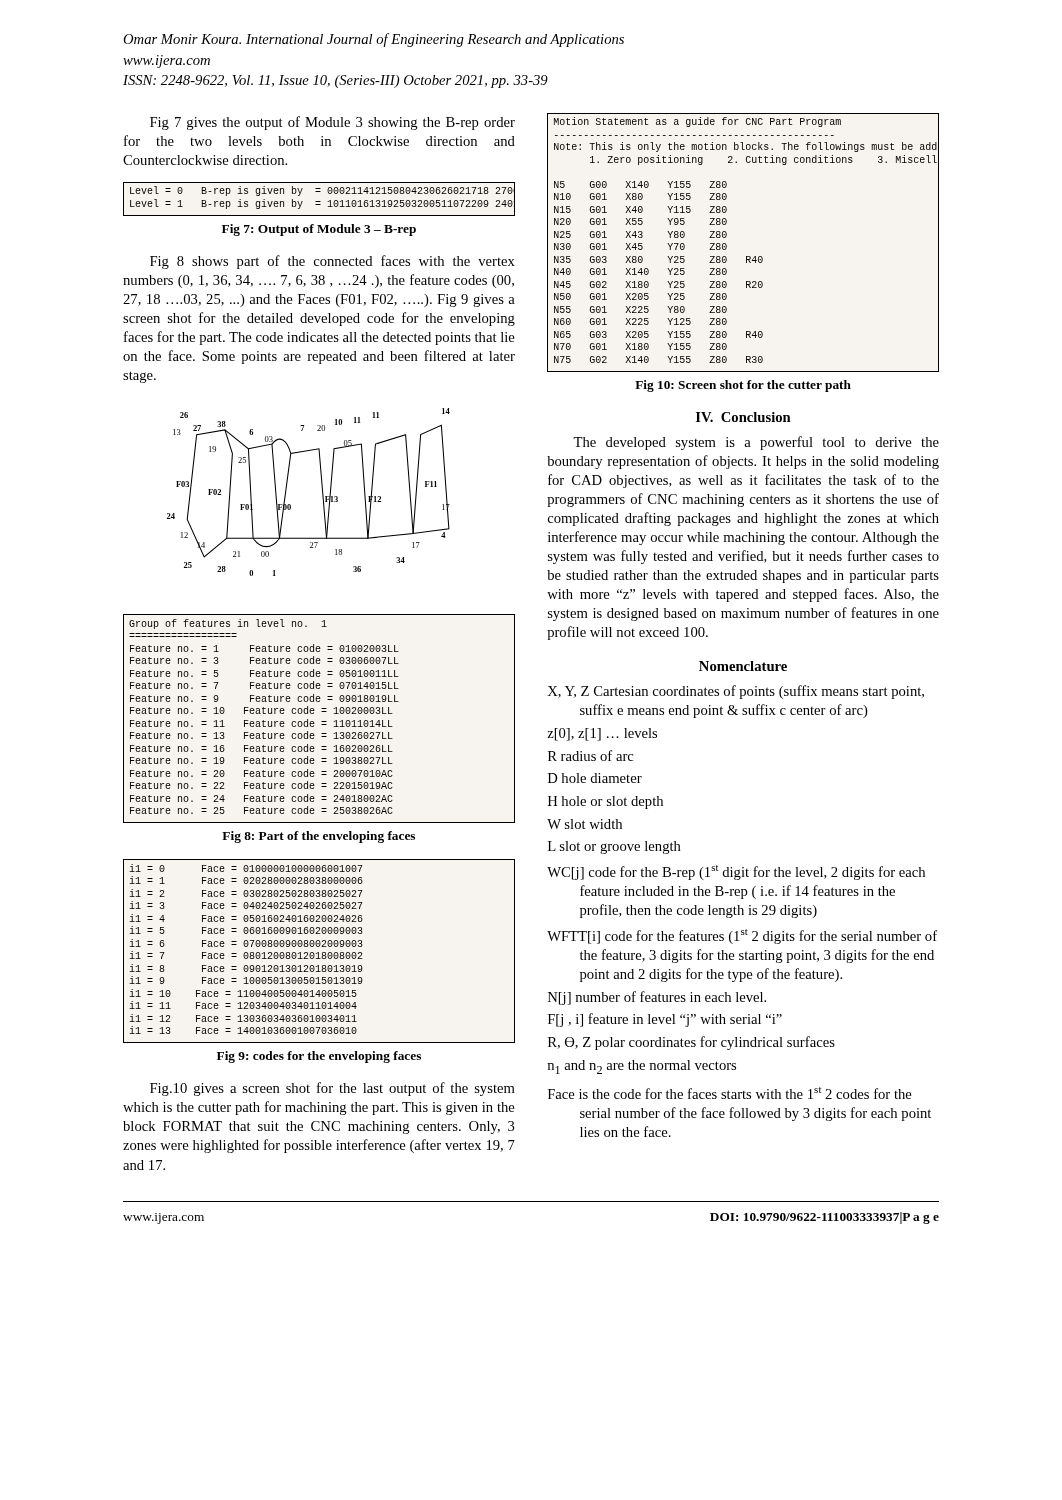Omar Monir Koura. International Journal of Engineering Research and Applications
www.ijera.com
ISSN: 2248-9622, Vol. 11, Issue 10, (Series-III) October 2021, pp. 33-39
Fig 7 gives the output of Module 3 showing the B-rep order for the two levels both in Clockwise direction and Counterclockwise direction.
Level = 0 B-rep is given by = 000211412150804230626021718 2700 in CW direction Level = 1 B-rep is given by = 101101613192503200511072209 2401 in CCW direction
Fig 7: Output of Module 3 – B-rep
Fig 8 shows part of the connected faces with the vertex numbers (0, 1, 36, 34, …. 7, 6, 38 , …24 .), the feature codes (00, 27, 18 ….03, 25, ...) and the Faces (F01, F02, …..). Fig 9 gives a screen shot for the detailed developed code for the enveloping faces for the part. The code indicates all the detected points that lie on the face. Some points are repeated and been filtered at later stage.
26 13 27 38 19 6 03 25 7 20 10 11 11 14 05 24 12 14 25 28 21 0 1 00 27 18 36 34 17 4 17 F03 F02 F01 F00 F13 F12 F11
Group of features in level no. 1 ================== Feature no. = 1 Feature code = 01002003LL Feature no. = 3 Feature code = 03006007LL Feature no. = 5 Feature code = 05010011LL Feature no. = 7 Feature code = 07014015LL Feature no. = 9 Feature code = 09018019LL Feature no. = 10 Feature code = 10020003LL Feature no. = 11 Feature code = 11011014LL Feature no. = 13 Feature code = 13026027LL Feature no. = 16 Feature code = 16020026LL Feature no. = 19 Feature code = 19038027LL Feature no. = 20 Feature code = 20007010AC Feature no. = 22 Feature code = 22015019AC Feature no. = 24 Feature code = 24018002AC Feature no. = 25 Feature code = 25038026AC
Fig 8: Part of the enveloping faces
i1 = 0 Face = 01000001000006001007 i1 = 1 Face = 02028000028038000006 i1 = 2 Face = 03028025028038025027 i1 = 3 Face = 04024025024026025027 i1 = 4 Face = 05016024016020024026 i1 = 5 Face = 06016009016020009003 i1 = 6 Face = 07008009008002009003 i1 = 7 Face = 08012008012018008002 i1 = 8 Face = 09012013012018013019 i1 = 9 Face = 10005013005015013019 i1 = 10 Face = 11004005004014005015 i1 = 11 Face = 12034004034011014004 i1 = 12 Face = 13036034036010034011 i1 = 13 Face = 14001036001007036010
Fig 9: codes for the enveloping faces
Fig.10 gives a screen shot for the last output of the system which is the cutter path for machining the part. This is given in the block FORMAT that suit the CNC machining centers. Only, 3 zones were highlighted for possible interference (after vertex 19, 7 and 17.
Motion Statement as a guide for CNC Part Program ----------------------------------------------- Note: This is only the motion blocks. The followings must be added:- 1. Zero positioning 2. Cutting conditions 3. Miscellanious f N5 G00 X140 Y155 Z80 N10 G01 X80 Y155 Z80 N15 G01 X40 Y115 Z80 N20 G01 X55 Y95 Z80 N25 G01 X43 Y80 Z80 N30 G01 X45 Y70 Z80 N35 G03 X80 Y25 Z80 R40 N40 G01 X140 Y25 Z80 N45 G02 X180 Y25 Z80 R20 N50 G01 X205 Y25 Z80 N55 G01 X225 Y80 Z80 N60 G01 X225 Y125 Z80 N65 G03 X205 Y155 Z80 R40 N70 G01 X180 Y155 Z80 N75 G02 X140 Y155 Z80 R30
Fig 10: Screen shot for the cutter path
IV. Conclusion
The developed system is a powerful tool to derive the boundary representation of objects. It helps in the solid modeling for CAD objectives, as well as it facilitates the task of to the programmers of CNC machining centers as it shortens the use of complicated drafting packages and highlight the zones at which interference may occur while machining the contour. Although the system was fully tested and verified, but it needs further cases to be studied rather than the extruded shapes and in particular parts with more “z” levels with tapered and stepped faces. Also, the system is designed based on maximum number of features in one profile will not exceed 100.
Nomenclature
X, Y, Z Cartesian coordinates of points (suffix means start point, suffix e means end point & suffix c center of arc)
z[0], z[1] … levels
R radius of arc
D hole diameter
H hole or slot depth
W slot width
L slot or groove length
WC[j] code for the B-rep (1st digit for the level, 2 digits for each feature included in the B-rep ( i.e. if 14 features in the profile, then the code length is 29 digits)
WFTT[i] code for the features (1st 2 digits for the serial number of the feature, 3 digits for the starting point, 3 digits for the end point and 2 digits for the type of the feature).
N[j] number of features in each level.
F[j , i] feature in level “j” with serial “i”
R, Ө, Z polar coordinates for cylindrical surfaces
n1 and n2 are the normal vectors
Face is the code for the faces starts with the 1st 2 codes for the serial number of the face followed by 3 digits for each point lies on the face.
www.ijera.com DOI: 10.9790/9622-111003333937|P a g e